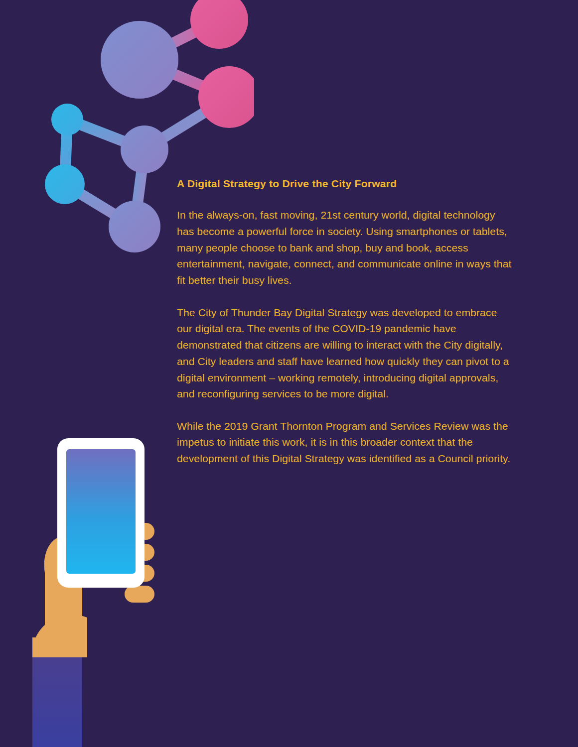A Digital Strategy to Drive the City Forward
In the always-on, fast moving, 21st century world, digital technology has become a powerful force in society. Using smartphones or tablets, many people choose to bank and shop, buy and book, access entertainment, navigate, connect, and communicate online in ways that fit better their busy lives.
The City of Thunder Bay Digital Strategy was developed to embrace our digital era. The events of the COVID-19 pandemic have demonstrated that citizens are willing to interact with the City digitally, and City leaders and staff have learned how quickly they can pivot to a digital environment – working remotely, introducing digital approvals, and reconfiguring services to be more digital.
While the 2019 Grant Thornton Program and Services Review was the impetus to initiate this work, it is in this broader context that the development of this Digital Strategy was identified as a Council priority.